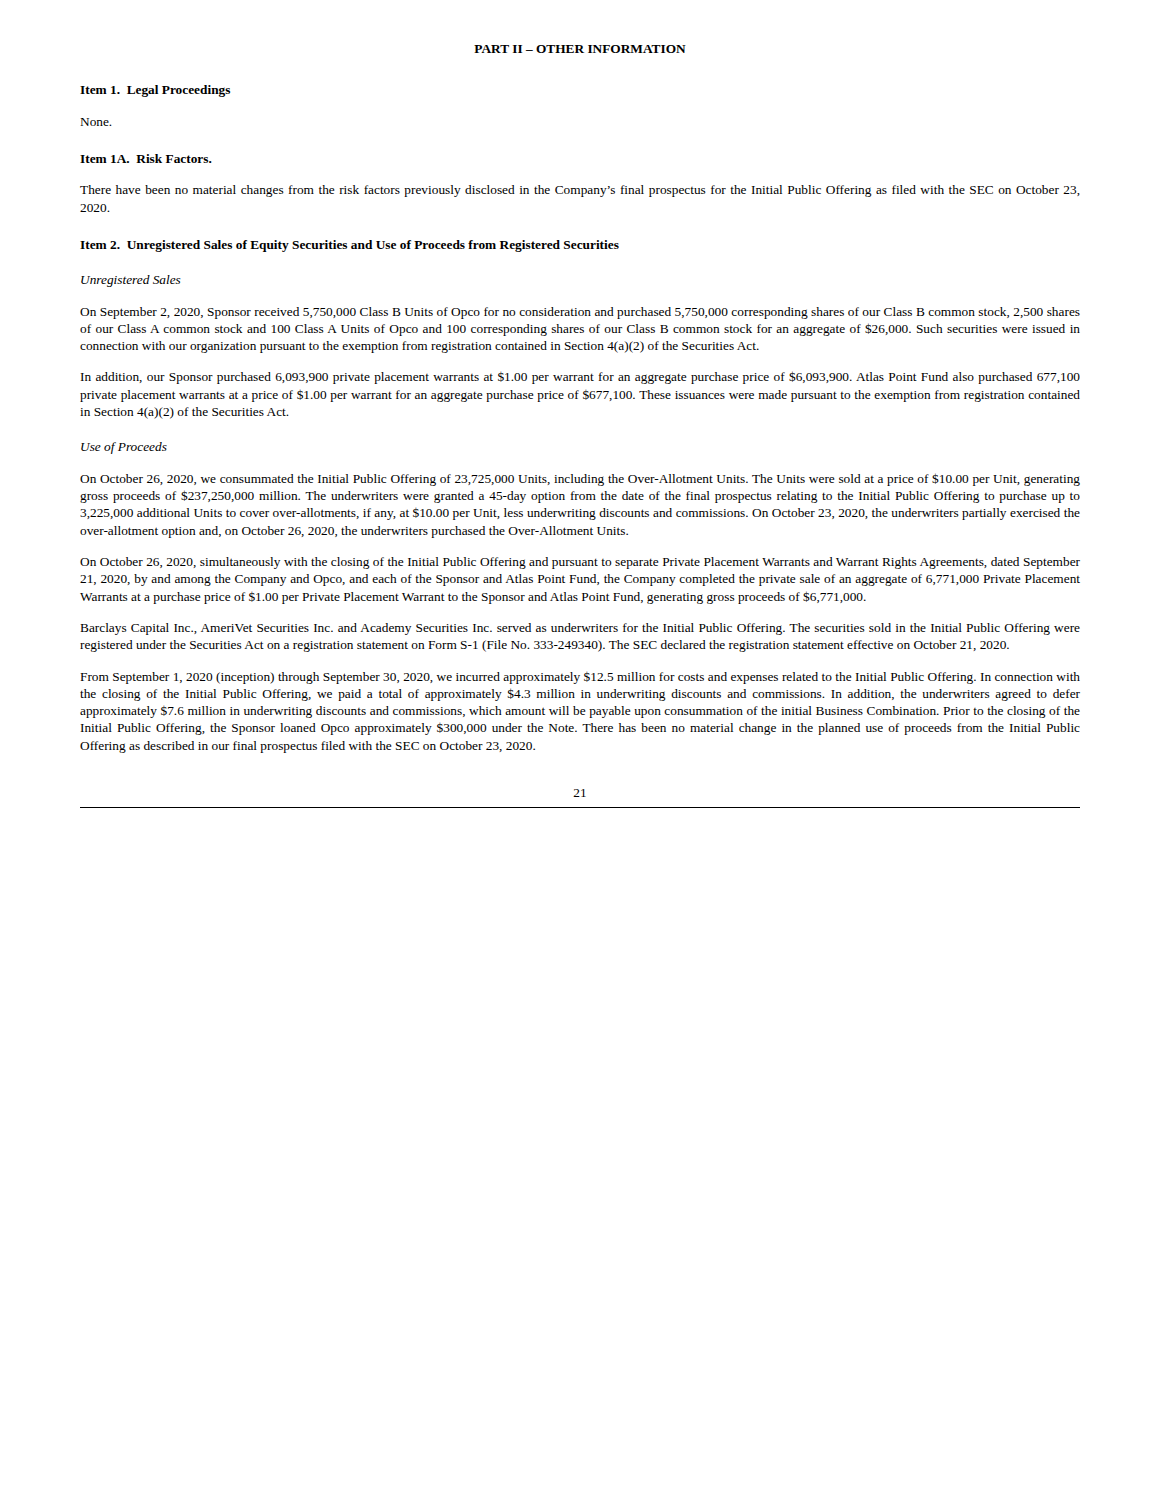PART II – OTHER INFORMATION
Item 1. Legal Proceedings
None.
Item 1A. Risk Factors.
There have been no material changes from the risk factors previously disclosed in the Company’s final prospectus for the Initial Public Offering as filed with the SEC on October 23, 2020.
Item 2. Unregistered Sales of Equity Securities and Use of Proceeds from Registered Securities
Unregistered Sales
On September 2, 2020, Sponsor received 5,750,000 Class B Units of Opco for no consideration and purchased 5,750,000 corresponding shares of our Class B common stock, 2,500 shares of our Class A common stock and 100 Class A Units of Opco and 100 corresponding shares of our Class B common stock for an aggregate of $26,000. Such securities were issued in connection with our organization pursuant to the exemption from registration contained in Section 4(a)(2) of the Securities Act.
In addition, our Sponsor purchased 6,093,900 private placement warrants at $1.00 per warrant for an aggregate purchase price of $6,093,900. Atlas Point Fund also purchased 677,100 private placement warrants at a price of $1.00 per warrant for an aggregate purchase price of $677,100. These issuances were made pursuant to the exemption from registration contained in Section 4(a)(2) of the Securities Act.
Use of Proceeds
On October 26, 2020, we consummated the Initial Public Offering of 23,725,000 Units, including the Over-Allotment Units. The Units were sold at a price of $10.00 per Unit, generating gross proceeds of $237,250,000 million. The underwriters were granted a 45-day option from the date of the final prospectus relating to the Initial Public Offering to purchase up to 3,225,000 additional Units to cover over-allotments, if any, at $10.00 per Unit, less underwriting discounts and commissions. On October 23, 2020, the underwriters partially exercised the over-allotment option and, on October 26, 2020, the underwriters purchased the Over-Allotment Units.
On October 26, 2020, simultaneously with the closing of the Initial Public Offering and pursuant to separate Private Placement Warrants and Warrant Rights Agreements, dated September 21, 2020, by and among the Company and Opco, and each of the Sponsor and Atlas Point Fund, the Company completed the private sale of an aggregate of 6,771,000 Private Placement Warrants at a purchase price of $1.00 per Private Placement Warrant to the Sponsor and Atlas Point Fund, generating gross proceeds of $6,771,000.
Barclays Capital Inc., AmeriVet Securities Inc. and Academy Securities Inc. served as underwriters for the Initial Public Offering. The securities sold in the Initial Public Offering were registered under the Securities Act on a registration statement on Form S-1 (File No. 333-249340). The SEC declared the registration statement effective on October 21, 2020.
From September 1, 2020 (inception) through September 30, 2020, we incurred approximately $12.5 million for costs and expenses related to the Initial Public Offering. In connection with the closing of the Initial Public Offering, we paid a total of approximately $4.3 million in underwriting discounts and commissions. In addition, the underwriters agreed to defer approximately $7.6 million in underwriting discounts and commissions, which amount will be payable upon consummation of the initial Business Combination. Prior to the closing of the Initial Public Offering, the Sponsor loaned Opco approximately $300,000 under the Note. There has been no material change in the planned use of proceeds from the Initial Public Offering as described in our final prospectus filed with the SEC on October 23, 2020.
21